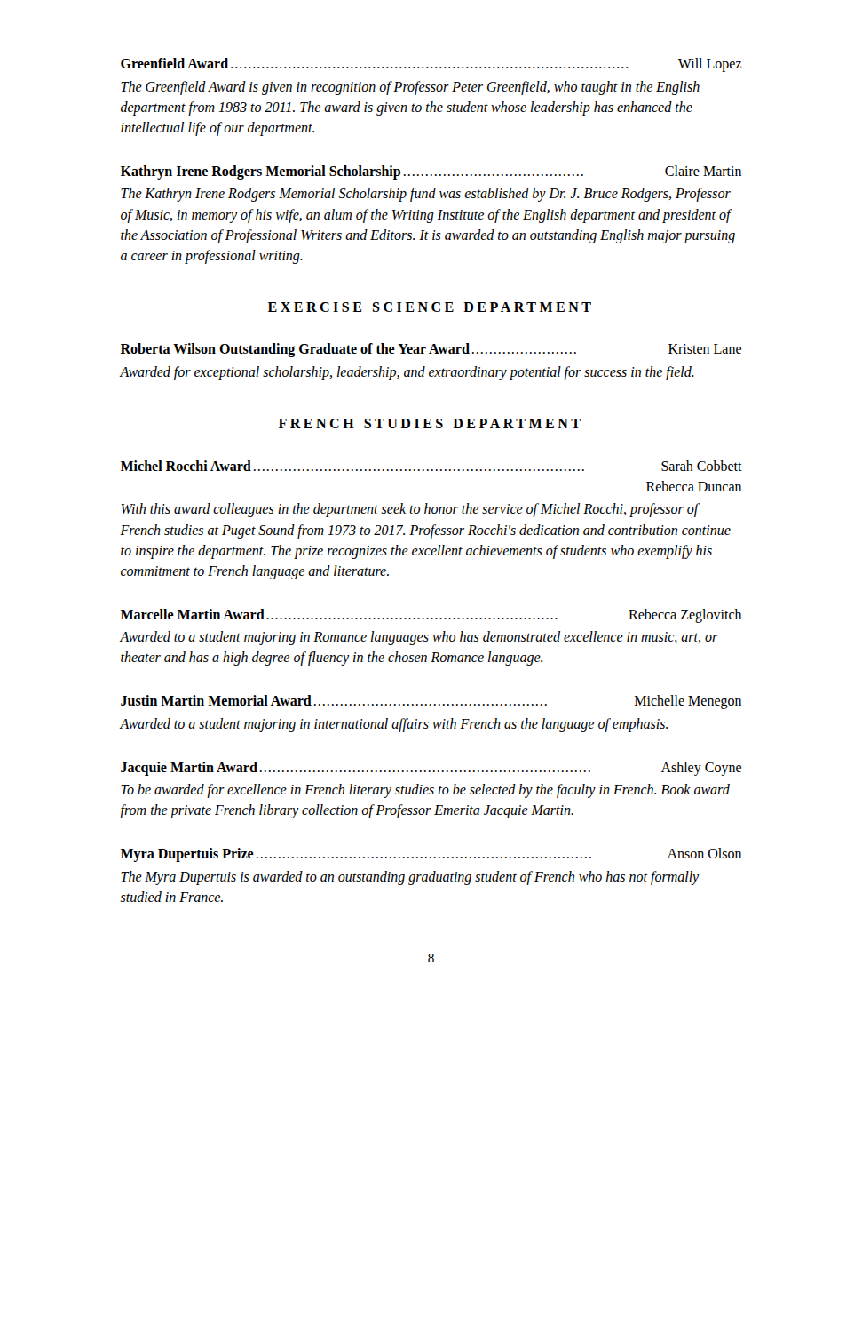Greenfield Award .......................................................................................... Will Lopez
The Greenfield Award is given in recognition of Professor Peter Greenfield, who taught in the English department from 1983 to 2011. The award is given to the student whose leadership has enhanced the intellectual life of our department.
Kathryn Irene Rodgers Memorial Scholarship ......................................... Claire Martin
The Kathryn Irene Rodgers Memorial Scholarship fund was established by Dr. J. Bruce Rodgers, Professor of Music, in memory of his wife, an alum of the Writing Institute of the English department and president of the Association of Professional Writers and Editors. It is awarded to an outstanding English major pursuing a career in professional writing.
Exercise Science Department
Roberta Wilson Outstanding Graduate of the Year Award ........................ Kristen Lane
Awarded for exceptional scholarship, leadership, and extraordinary potential for success in the field.
French Studies Department
Michel Rocchi Award ........................................................................... Sarah Cobbett
Rebecca Duncan
With this award colleagues in the department seek to honor the service of Michel Rocchi, professor of French studies at Puget Sound from 1973 to 2017. Professor Rocchi's dedication and contribution continue to inspire the department. The prize recognizes the excellent achievements of students who exemplify his commitment to French language and literature.
Marcelle Martin Award .................................................................. Rebecca Zeglovitch
Awarded to a student majoring in Romance languages who has demonstrated excellence in music, art, or theater and has a high degree of fluency in the chosen Romance language.
Justin Martin Memorial Award ..................................................... Michelle Menegon
Awarded to a student majoring in international affairs with French as the language of emphasis.
Jacquie Martin Award ........................................................................... Ashley Coyne
To be awarded for excellence in French literary studies to be selected by the faculty in French. Book award from the private French library collection of Professor Emerita Jacquie Martin.
Myra Dupertuis Prize ............................................................................ Anson Olson
The Myra Dupertuis is awarded to an outstanding graduating student of French who has not formally studied in France.
8